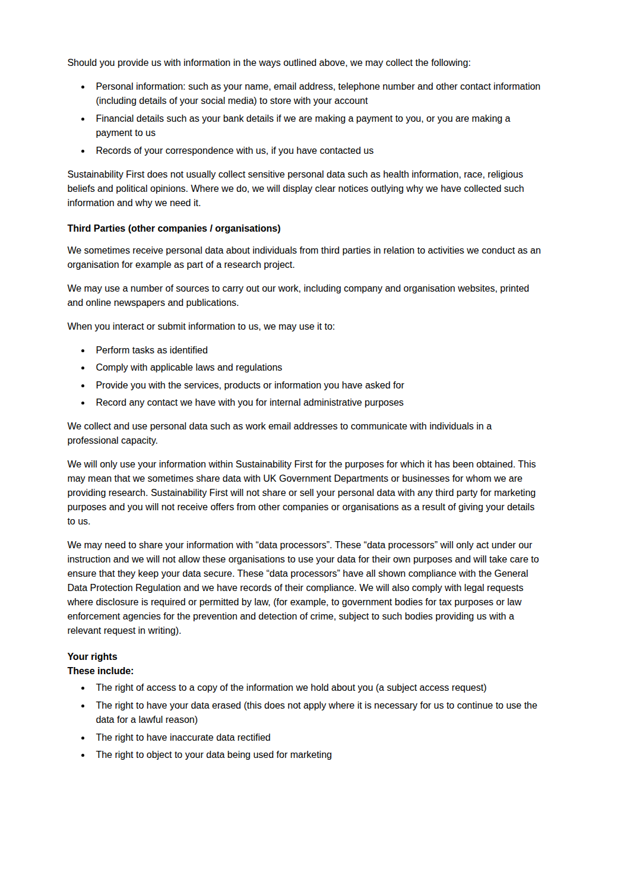Should you provide us with information in the ways outlined above, we may collect the following:
Personal information: such as your name, email address, telephone number and other contact information (including details of your social media) to store with your account
Financial details such as your bank details if we are making a payment to you, or you are making a payment to us
Records of your correspondence with us, if you have contacted us
Sustainability First does not usually collect sensitive personal data such as health information, race, religious beliefs and political opinions. Where we do, we will display clear notices outlying why we have collected such information and why we need it.
Third Parties (other companies / organisations)
We sometimes receive personal data about individuals from third parties in relation to activities we conduct as an organisation for example as part of a research project.
We may use a number of sources to carry out our work, including company and organisation websites, printed and online newspapers and publications.
When you interact or submit information to us, we may use it to:
Perform tasks as identified
Comply with applicable laws and regulations
Provide you with the services, products or information you have asked for
Record any contact we have with you for internal administrative purposes
We collect and use personal data such as work email addresses to communicate with individuals in a professional capacity.
We will only use your information within Sustainability First for the purposes for which it has been obtained. This may mean that we sometimes share data with UK Government Departments or businesses for whom we are providing research. Sustainability First will not share or sell your personal data with any third party for marketing purposes and you will not receive offers from other companies or organisations as a result of giving your details to us.
We may need to share your information with “data processors”. These “data processors” will only act under our instruction and we will not allow these organisations to use your data for their own purposes and will take care to ensure that they keep your data secure. These “data processors” have all shown compliance with the General Data Protection Regulation and we have records of their compliance. We will also comply with legal requests where disclosure is required or permitted by law, (for example, to government bodies for tax purposes or law enforcement agencies for the prevention and detection of crime, subject to such bodies providing us with a relevant request in writing).
Your rights
These include:
The right of access to a copy of the information we hold about you (a subject access request)
The right to have your data erased (this does not apply where it is necessary for us to continue to use the data for a lawful reason)
The right to have inaccurate data rectified
The right to object to your data being used for marketing